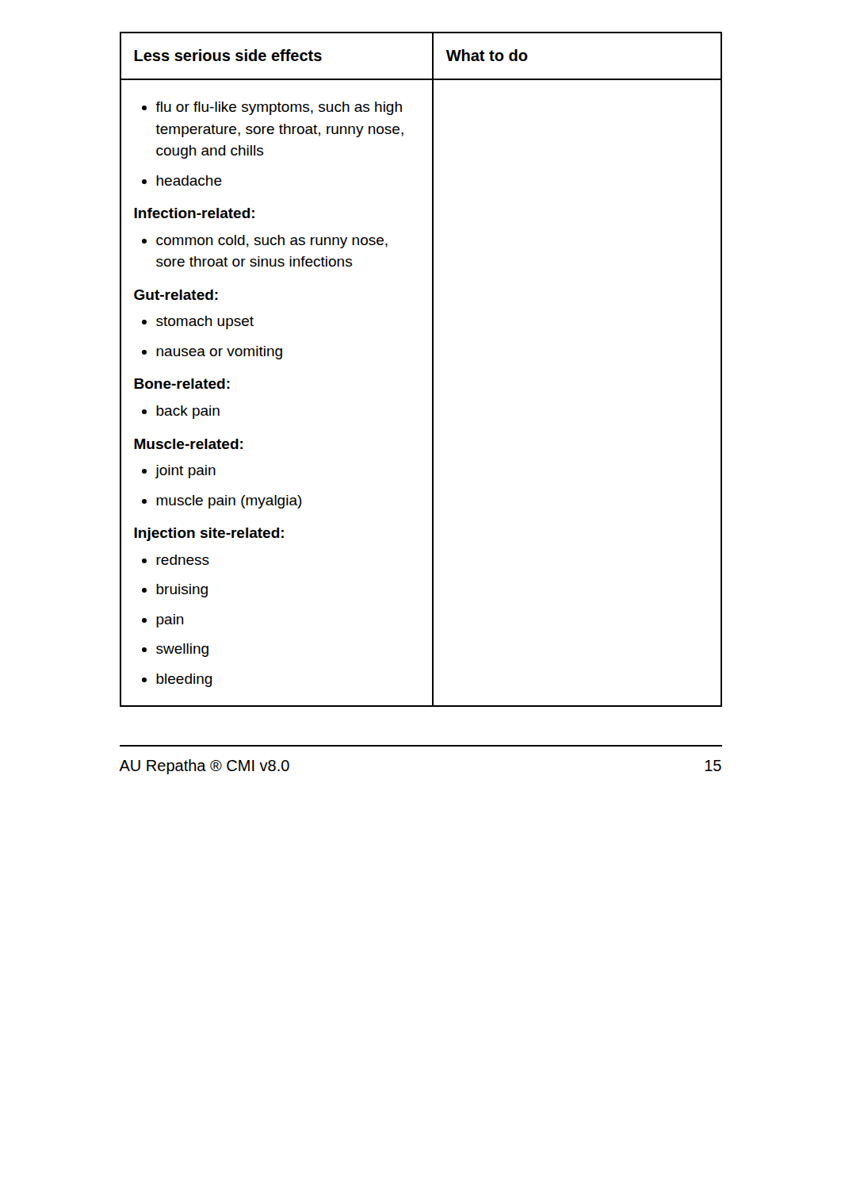| Less serious side effects | What to do |
| --- | --- |
| flu or flu-like symptoms, such as high temperature, sore throat, runny nose, cough and chills headache Infection-related: common cold, such as runny nose, sore throat or sinus infections Gut-related: stomach upset nausea or vomiting Bone-related: back pain Muscle-related: joint pain muscle pain (myalgia) Injection site-related: redness bruising pain swelling bleeding | |
AU Repatha ® CMI v8.0 15